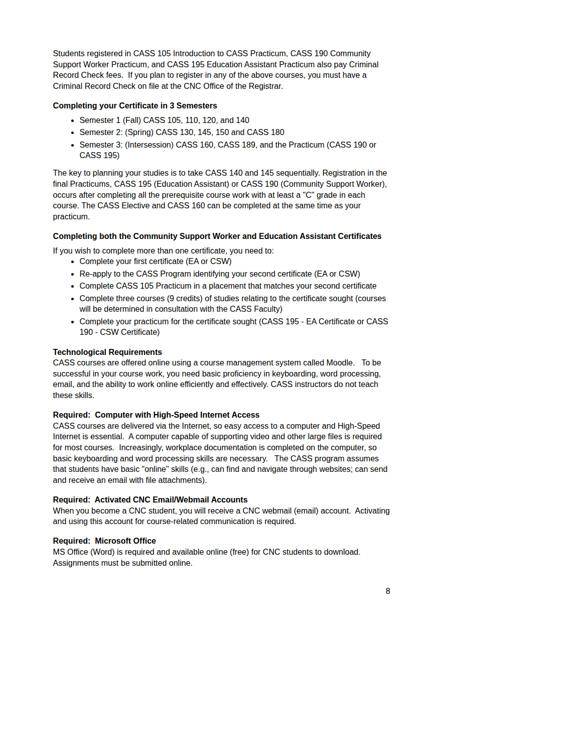Students registered in CASS 105 Introduction to CASS Practicum, CASS 190 Community Support Worker Practicum, and CASS 195 Education Assistant Practicum also pay Criminal Record Check fees. If you plan to register in any of the above courses, you must have a Criminal Record Check on file at the CNC Office of the Registrar.
Completing your Certificate in 3 Semesters
Semester 1 (Fall) CASS 105, 110, 120, and 140
Semester 2: (Spring) CASS 130, 145, 150 and CASS 180
Semester 3: (Intersession) CASS 160, CASS 189, and the Practicum (CASS 190 or CASS 195)
The key to planning your studies is to take CASS 140 and 145 sequentially. Registration in the final Practicums, CASS 195 (Education Assistant) or CASS 190 (Community Support Worker), occurs after completing all the prerequisite course work with at least a "C" grade in each course. The CASS Elective and CASS 160 can be completed at the same time as your practicum.
Completing both the Community Support Worker and Education Assistant Certificates
If you wish to complete more than one certificate, you need to:
Complete your first certificate (EA or CSW)
Re-apply to the CASS Program identifying your second certificate (EA or CSW)
Complete CASS 105 Practicum in a placement that matches your second certificate
Complete three courses (9 credits) of studies relating to the certificate sought (courses will be determined in consultation with the CASS Faculty)
Complete your practicum for the certificate sought (CASS 195 - EA Certificate or CASS 190 - CSW Certificate)
Technological Requirements
CASS courses are offered online using a course management system called Moodle. To be successful in your course work, you need basic proficiency in keyboarding, word processing, email, and the ability to work online efficiently and effectively. CASS instructors do not teach these skills.
Required: Computer with High-Speed Internet Access
CASS courses are delivered via the Internet, so easy access to a computer and High-Speed Internet is essential. A computer capable of supporting video and other large files is required for most courses. Increasingly, workplace documentation is completed on the computer, so basic keyboarding and word processing skills are necessary. The CASS program assumes that students have basic "online" skills (e.g., can find and navigate through websites; can send and receive an email with file attachments).
Required: Activated CNC Email/Webmail Accounts
When you become a CNC student, you will receive a CNC webmail (email) account. Activating and using this account for course-related communication is required.
Required: Microsoft Office
MS Office (Word) is required and available online (free) for CNC students to download. Assignments must be submitted online.
8